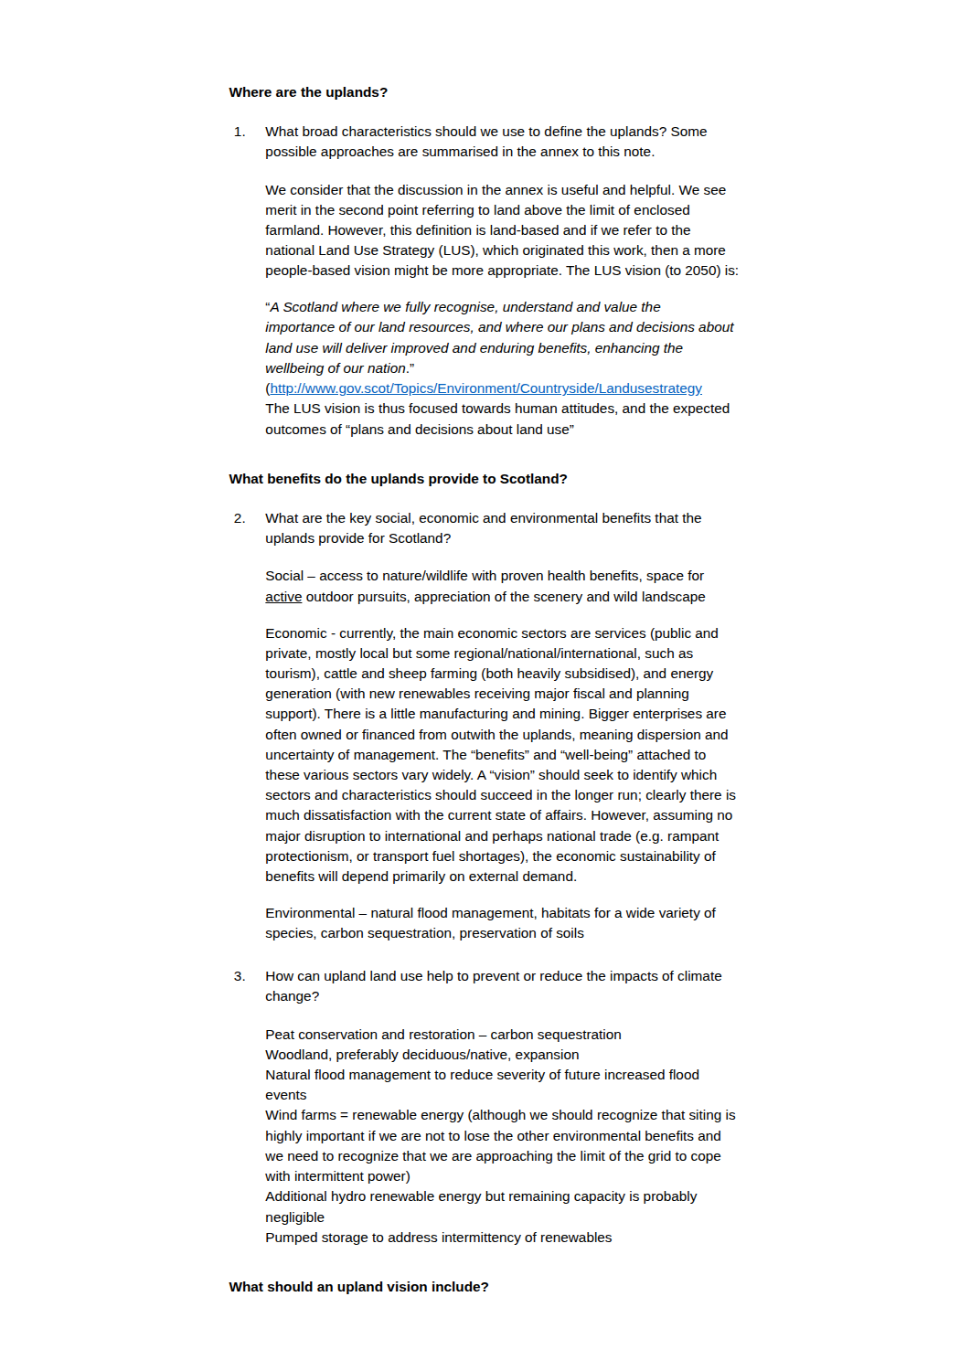Where are the uplands?
What broad characteristics should we use to define the uplands? Some possible approaches are summarised in the annex to this note.
We consider that the discussion in the annex is useful and helpful. We see merit in the second point referring to land above the limit of enclosed farmland. However, this definition is land-based and if we refer to the national Land Use Strategy (LUS), which originated this work, then a more people-based vision might be more appropriate. The LUS vision (to 2050) is:
“A Scotland where we fully recognise, understand and value the
importance of our land resources, and where our plans and decisions about
land use will deliver improved and enduring benefits, enhancing the
wellbeing of our nation.”
(http://www.gov.scot/Topics/Environment/Countryside/Landusestrategy
The LUS vision is thus focused towards human attitudes, and the expected
outcomes of “plans and decisions about land use”
What benefits do the uplands provide to Scotland?
What are the key social, economic and environmental benefits that the uplands provide for Scotland?
Social – access to nature/wildlife with proven health benefits, space for active outdoor pursuits, appreciation of the scenery and wild landscape
Economic - currently, the main economic sectors are services (public and private, mostly local but some regional/national/international, such as tourism), cattle and sheep farming (both heavily subsidised), and energy generation (with new renewables receiving major fiscal and planning support). There is a little manufacturing and mining. Bigger enterprises are often owned or financed from outwith the uplands, meaning dispersion and uncertainty of management. The “benefits” and “well-being” attached to these various sectors vary widely. A “vision” should seek to identify which sectors and characteristics should succeed in the longer run; clearly there is much dissatisfaction with the current state of affairs. However, assuming no major disruption to international and perhaps national trade (e.g. rampant protectionism, or transport fuel shortages), the economic sustainability of benefits will depend primarily on external demand.
Environmental – natural flood management, habitats for a wide variety of species, carbon sequestration, preservation of soils
How can upland land use help to prevent or reduce the impacts of climate change?
Peat conservation and restoration – carbon sequestration
Woodland, preferably deciduous/native, expansion
Natural flood management to reduce severity of future increased flood events
Wind farms = renewable energy (although we should recognize that siting is highly important if we are not to lose the other environmental benefits and we need to recognize that we are approaching the limit of the grid to cope with intermittent power)
Additional hydro renewable energy but remaining capacity is probably negligible
Pumped storage to address intermittency of renewables
What should an upland vision include?